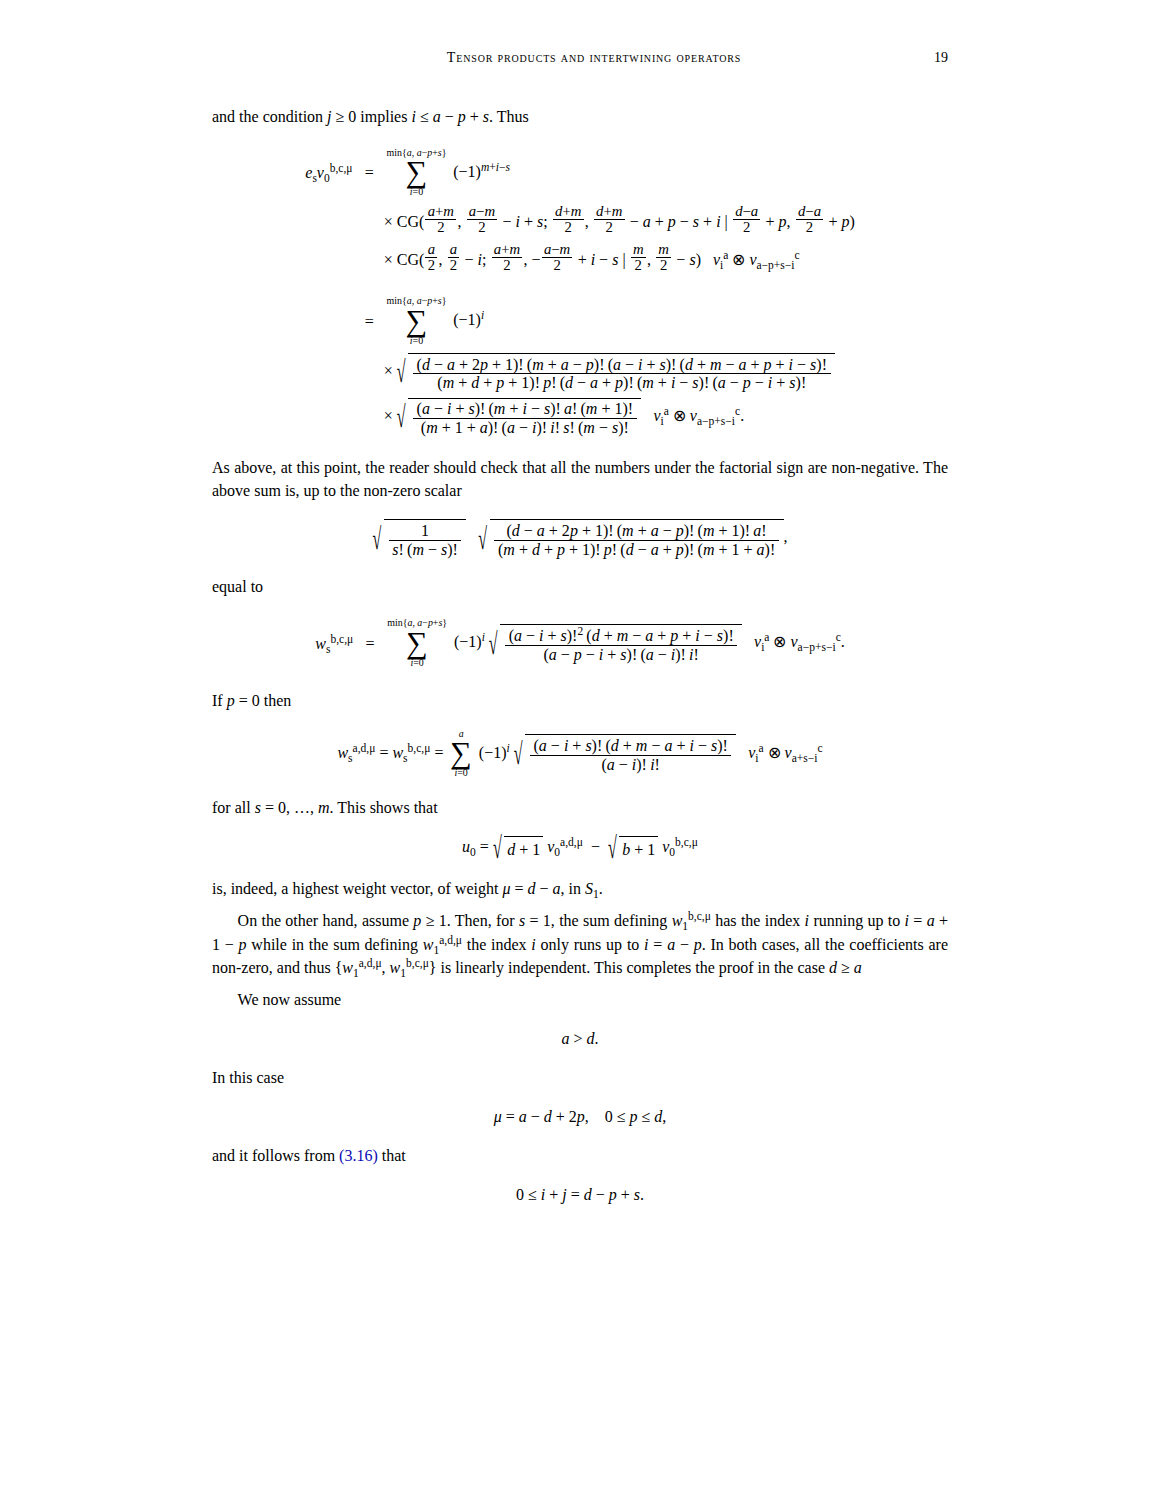Tensor products and intertwining operators 19
and the condition j ≥ 0 implies i ≤ a − p + s. Thus
| e s v 0 b,c,μ | = | min{ a , a − p + s } ∑ i =0 (−1) m + i − s |
| | | × CG ( a + m 2 , a − m 2 − i + s ; d + m 2 , d + m 2 − a + p − s + i / d − a 2 + p , d − a 2 + p ) |
| | | × CG ( a 2 , a 2 − i ; a + m 2 , − a − m 2 + i − s / m 2 , m 2 − s ) v i a ⊗ v a−p+s−i c |
| | = | min{ a , a − p + s } ∑ i =0 (−1) i |
| | | × ( d − a + 2 p + 1)! ( m + a − p )! ( a − i + s )! ( d + m − a + p + i − s )! ( m + d + p + 1)! p ! ( d − a + p )! ( m + i − s )! ( a − p − i + s )! |
| | | × ( a − i + s )! ( m + i − s )! a ! ( m + 1)! ( m + 1 + a )! ( a − i )! i ! s ! ( m − s )! v i a ⊗ v a−p+s−i c . |
As above, at this point, the reader should check that all the numbers under the factorial sign are non-negative. The above sum is, up to the non-zero scalar
1 s! (m − s)! (d − a + 2p + 1)! (m + a − p)! (m + 1)! a! (m + d + p + 1)! p! (d − a + p)! (m + 1 + a)! ,
equal to
| w s b,c,μ | = | min{ a , a − p + s } ∑ i =0 (−1) i ( a − i + s )! 2 ( d + m − a + p + i − s )! ( a − p − i + s )! ( a − i )! i ! v i a ⊗ v a−p+s−i c . |
If p = 0 then
wsa,d,μ = wsb,c,μ = a ∑ i=0 (−1)i (a − i + s)! (d + m − a + i − s)! (a − i)! i! via ⊗ va+s−ic
for all s = 0, …, m. This shows that
u0 = d + 1 v0a,d,μ − b + 1 v0b,c,μ
is, indeed, a highest weight vector, of weight μ = d − a, in S1.
On the other hand, assume p ≥ 1. Then, for s = 1, the sum defining w1b,c,μ has the index i running up to i = a + 1 − p while in the sum defining w1a,d,μ the index i only runs up to i = a − p. In both cases, all the coefficients are non-zero, and thus {w1a,d,μ, w1b,c,μ} is linearly independent. This completes the proof in the case d ≥ a
We now assume
a > d.
In this case
μ = a − d + 2p, 0 ≤ p ≤ d,
and it follows from (3.16) that
0 ≤ i + j = d − p + s.